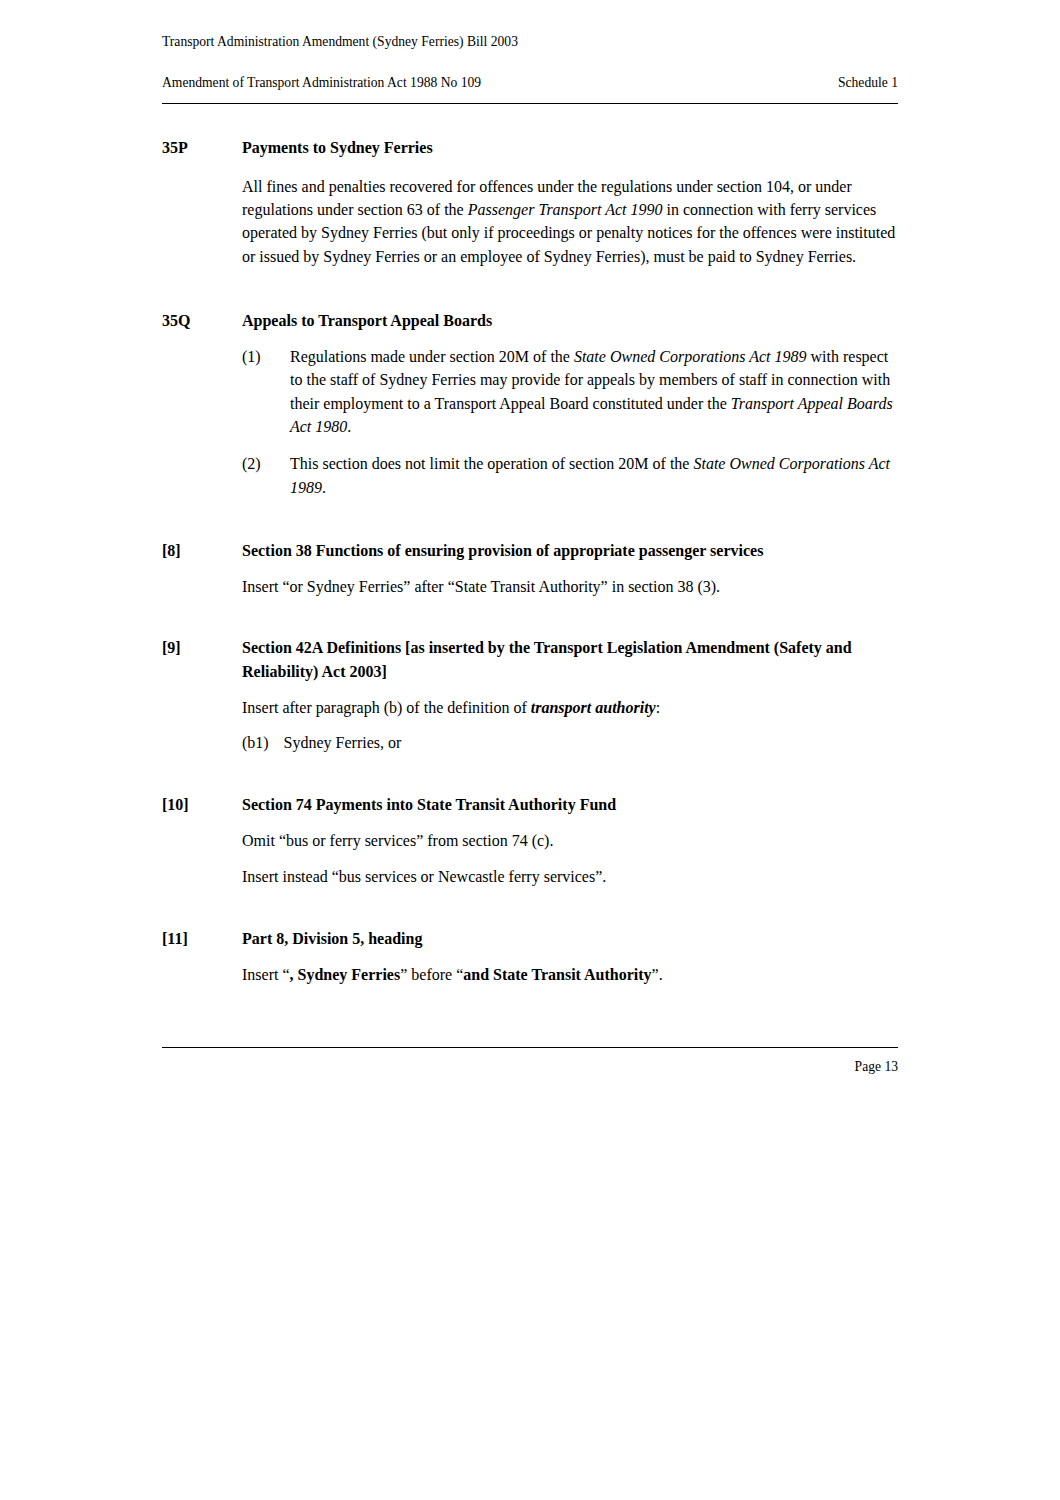Transport Administration Amendment (Sydney Ferries) Bill 2003
Amendment of Transport Administration Act 1988 No 109 Schedule 1
35P
Payments to Sydney Ferries
All fines and penalties recovered for offences under the regulations under section 104, or under regulations under section 63 of the Passenger Transport Act 1990 in connection with ferry services operated by Sydney Ferries (but only if proceedings or penalty notices for the offences were instituted or issued by Sydney Ferries or an employee of Sydney Ferries), must be paid to Sydney Ferries.
35Q
Appeals to Transport Appeal Boards
(1) Regulations made under section 20M of the State Owned Corporations Act 1989 with respect to the staff of Sydney Ferries may provide for appeals by members of staff in connection with their employment to a Transport Appeal Board constituted under the Transport Appeal Boards Act 1980.
(2) This section does not limit the operation of section 20M of the State Owned Corporations Act 1989.
[8]
Section 38 Functions of ensuring provision of appropriate passenger services
Insert “or Sydney Ferries” after “State Transit Authority” in section 38 (3).
[9]
Section 42A Definitions [as inserted by the Transport Legislation Amendment (Safety and Reliability) Act 2003]
Insert after paragraph (b) of the definition of transport authority:
(b1) Sydney Ferries, or
[10]
Section 74 Payments into State Transit Authority Fund
Omit “bus or ferry services” from section 74 (c).
Insert instead “bus services or Newcastle ferry services”.
[11]
Part 8, Division 5, heading
Insert “, Sydney Ferries” before “and State Transit Authority”.
Page 13